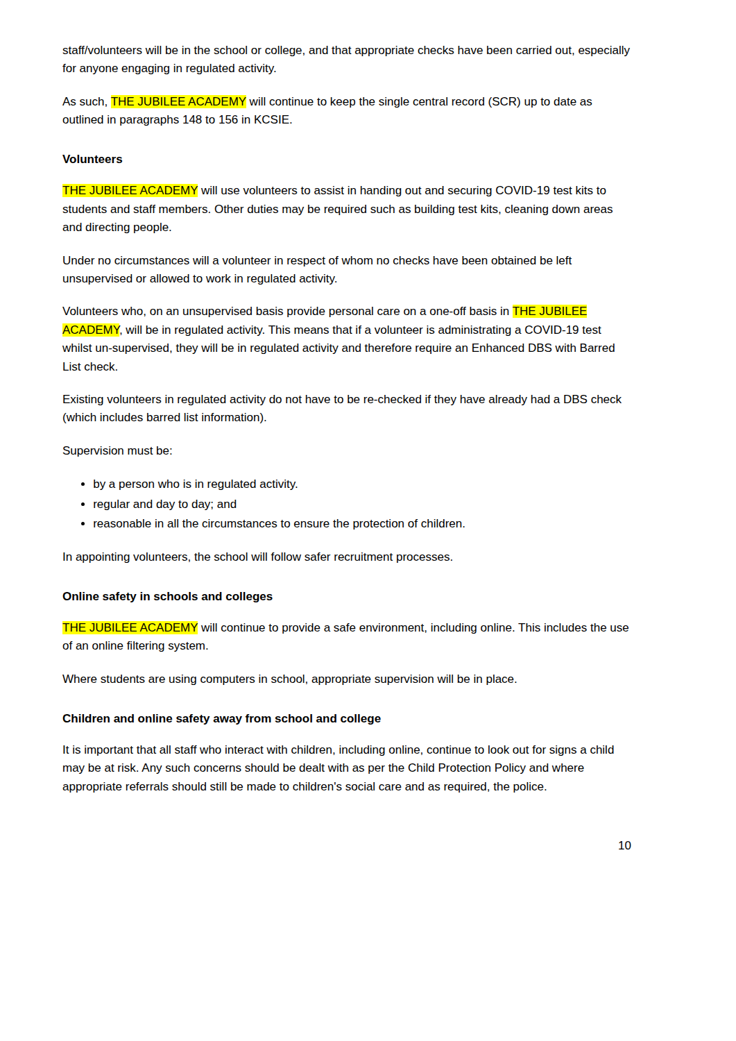staff/volunteers will be in the school or college, and that appropriate checks have been carried out, especially for anyone engaging in regulated activity.
As such, THE JUBILEE ACADEMY will continue to keep the single central record (SCR) up to date as outlined in paragraphs 148 to 156 in KCSIE.
Volunteers
THE JUBILEE ACADEMY will use volunteers to assist in handing out and securing COVID-19 test kits to students and staff members. Other duties may be required such as building test kits, cleaning down areas and directing people.
Under no circumstances will a volunteer in respect of whom no checks have been obtained be left unsupervised or allowed to work in regulated activity.
Volunteers who, on an unsupervised basis provide personal care on a one-off basis in THE JUBILEE ACADEMY, will be in regulated activity. This means that if a volunteer is administrating a COVID-19 test whilst un-supervised, they will be in regulated activity and therefore require an Enhanced DBS with Barred List check.
Existing volunteers in regulated activity do not have to be re-checked if they have already had a DBS check (which includes barred list information).
Supervision must be:
by a person who is in regulated activity.
regular and day to day; and
reasonable in all the circumstances to ensure the protection of children.
In appointing volunteers, the school will follow safer recruitment processes.
Online safety in schools and colleges
THE JUBILEE ACADEMY will continue to provide a safe environment, including online. This includes the use of an online filtering system.
Where students are using computers in school, appropriate supervision will be in place.
Children and online safety away from school and college
It is important that all staff who interact with children, including online, continue to look out for signs a child may be at risk. Any such concerns should be dealt with as per the Child Protection Policy and where appropriate referrals should still be made to children's social care and as required, the police.
10